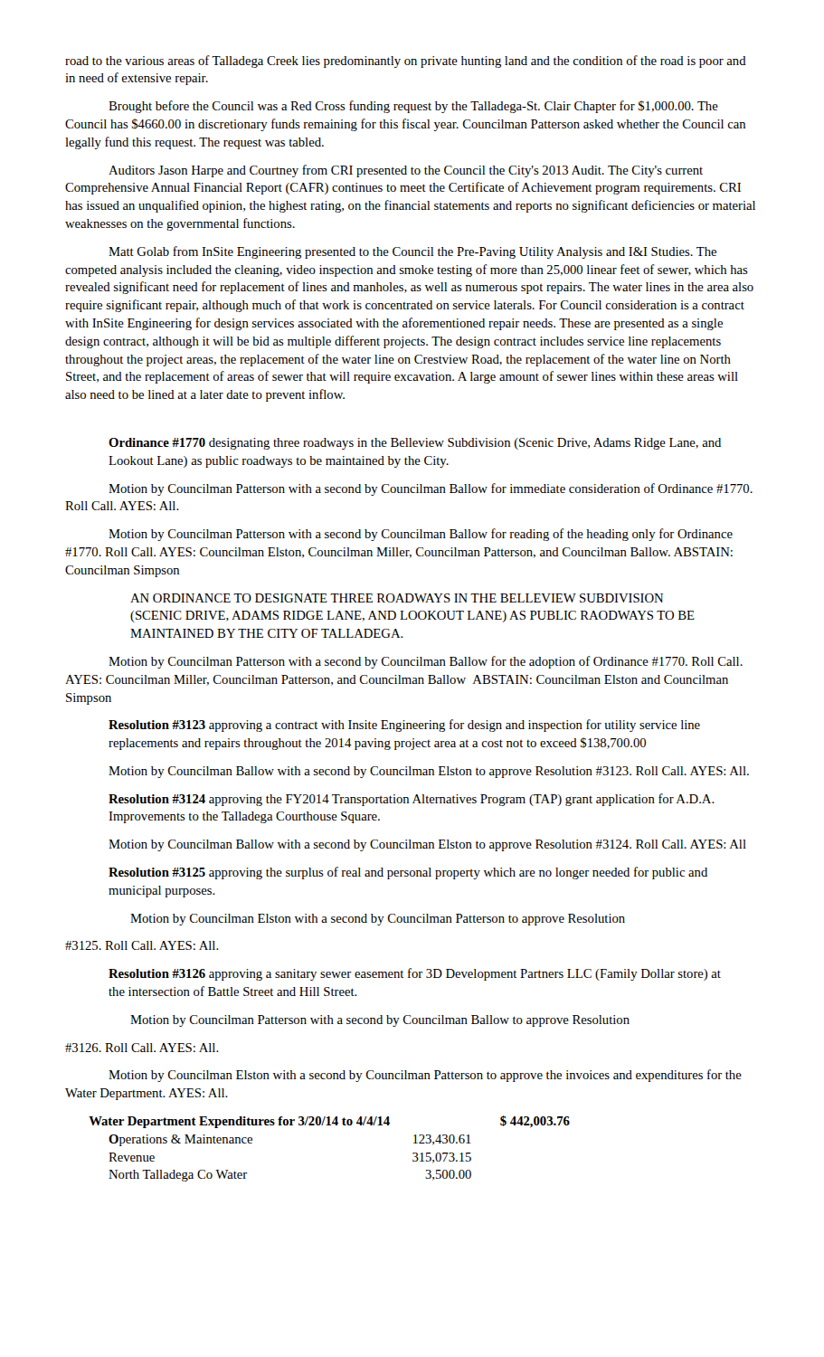road to the various areas of Talladega Creek lies predominantly on private hunting land and the condition of the road is poor and in need of extensive repair.
Brought before the Council was a Red Cross funding request by the Talladega-St. Clair Chapter for $1,000.00. The Council has $4660.00 in discretionary funds remaining for this fiscal year. Councilman Patterson asked whether the Council can legally fund this request. The request was tabled.
Auditors Jason Harpe and Courtney from CRI presented to the Council the City's 2013 Audit. The City's current Comprehensive Annual Financial Report (CAFR) continues to meet the Certificate of Achievement program requirements. CRI has issued an unqualified opinion, the highest rating, on the financial statements and reports no significant deficiencies or material weaknesses on the governmental functions.
Matt Golab from InSite Engineering presented to the Council the Pre-Paving Utility Analysis and I&I Studies. The competed analysis included the cleaning, video inspection and smoke testing of more than 25,000 linear feet of sewer, which has revealed significant need for replacement of lines and manholes, as well as numerous spot repairs. The water lines in the area also require significant repair, although much of that work is concentrated on service laterals. For Council consideration is a contract with InSite Engineering for design services associated with the aforementioned repair needs. These are presented as a single design contract, although it will be bid as multiple different projects. The design contract includes service line replacements throughout the project areas, the replacement of the water line on Crestview Road, the replacement of the water line on North Street, and the replacement of areas of sewer that will require excavation. A large amount of sewer lines within these areas will also need to be lined at a later date to prevent inflow.
Ordinance #1770 designating three roadways in the Belleview Subdivision (Scenic Drive, Adams Ridge Lane, and Lookout Lane) as public roadways to be maintained by the City.
Motion by Councilman Patterson with a second by Councilman Ballow for immediate consideration of Ordinance #1770. Roll Call. AYES: All.
Motion by Councilman Patterson with a second by Councilman Ballow for reading of the heading only for Ordinance #1770. Roll Call. AYES: Councilman Elston, Councilman Miller, Councilman Patterson, and Councilman Ballow. ABSTAIN: Councilman Simpson
AN ORDINANCE TO DESIGNATE THREE ROADWAYS IN THE BELLEVIEW SUBDIVISION (SCENIC DRIVE, ADAMS RIDGE LANE, AND LOOKOUT LANE) AS PUBLIC RAODWAYS TO BE MAINTAINED BY THE CITY OF TALLADEGA.
Motion by Councilman Patterson with a second by Councilman Ballow for the adoption of Ordinance #1770. Roll Call. AYES: Councilman Miller, Councilman Patterson, and Councilman Ballow ABSTAIN: Councilman Elston and Councilman Simpson
Resolution #3123 approving a contract with Insite Engineering for design and inspection for utility service line replacements and repairs throughout the 2014 paving project area at a cost not to exceed $138,700.00
Motion by Councilman Ballow with a second by Councilman Elston to approve Resolution #3123. Roll Call. AYES: All.
Resolution #3124 approving the FY2014 Transportation Alternatives Program (TAP) grant application for A.D.A. Improvements to the Talladega Courthouse Square.
Motion by Councilman Ballow with a second by Councilman Elston to approve Resolution #3124. Roll Call. AYES: All
Resolution #3125 approving the surplus of real and personal property which are no longer needed for public and municipal purposes.
Motion by Councilman Elston with a second by Councilman Patterson to approve Resolution
#3125. Roll Call. AYES: All.
Resolution #3126 approving a sanitary sewer easement for 3D Development Partners LLC (Family Dollar store) at the intersection of Battle Street and Hill Street.
Motion by Councilman Patterson with a second by Councilman Ballow to approve Resolution
#3126. Roll Call. AYES: All.
Motion by Councilman Elston with a second by Councilman Patterson to approve the invoices and expenditures for the Water Department. AYES: All.
| Water Department Expenditures for 3/20/14 to 4/4/14 | | $ 442,003.76 |
| O perations & Maintenance | 123,430.61 | |
| Revenue | 315,073.15 | |
| North Talladega Co Water | 3,500.00 | |